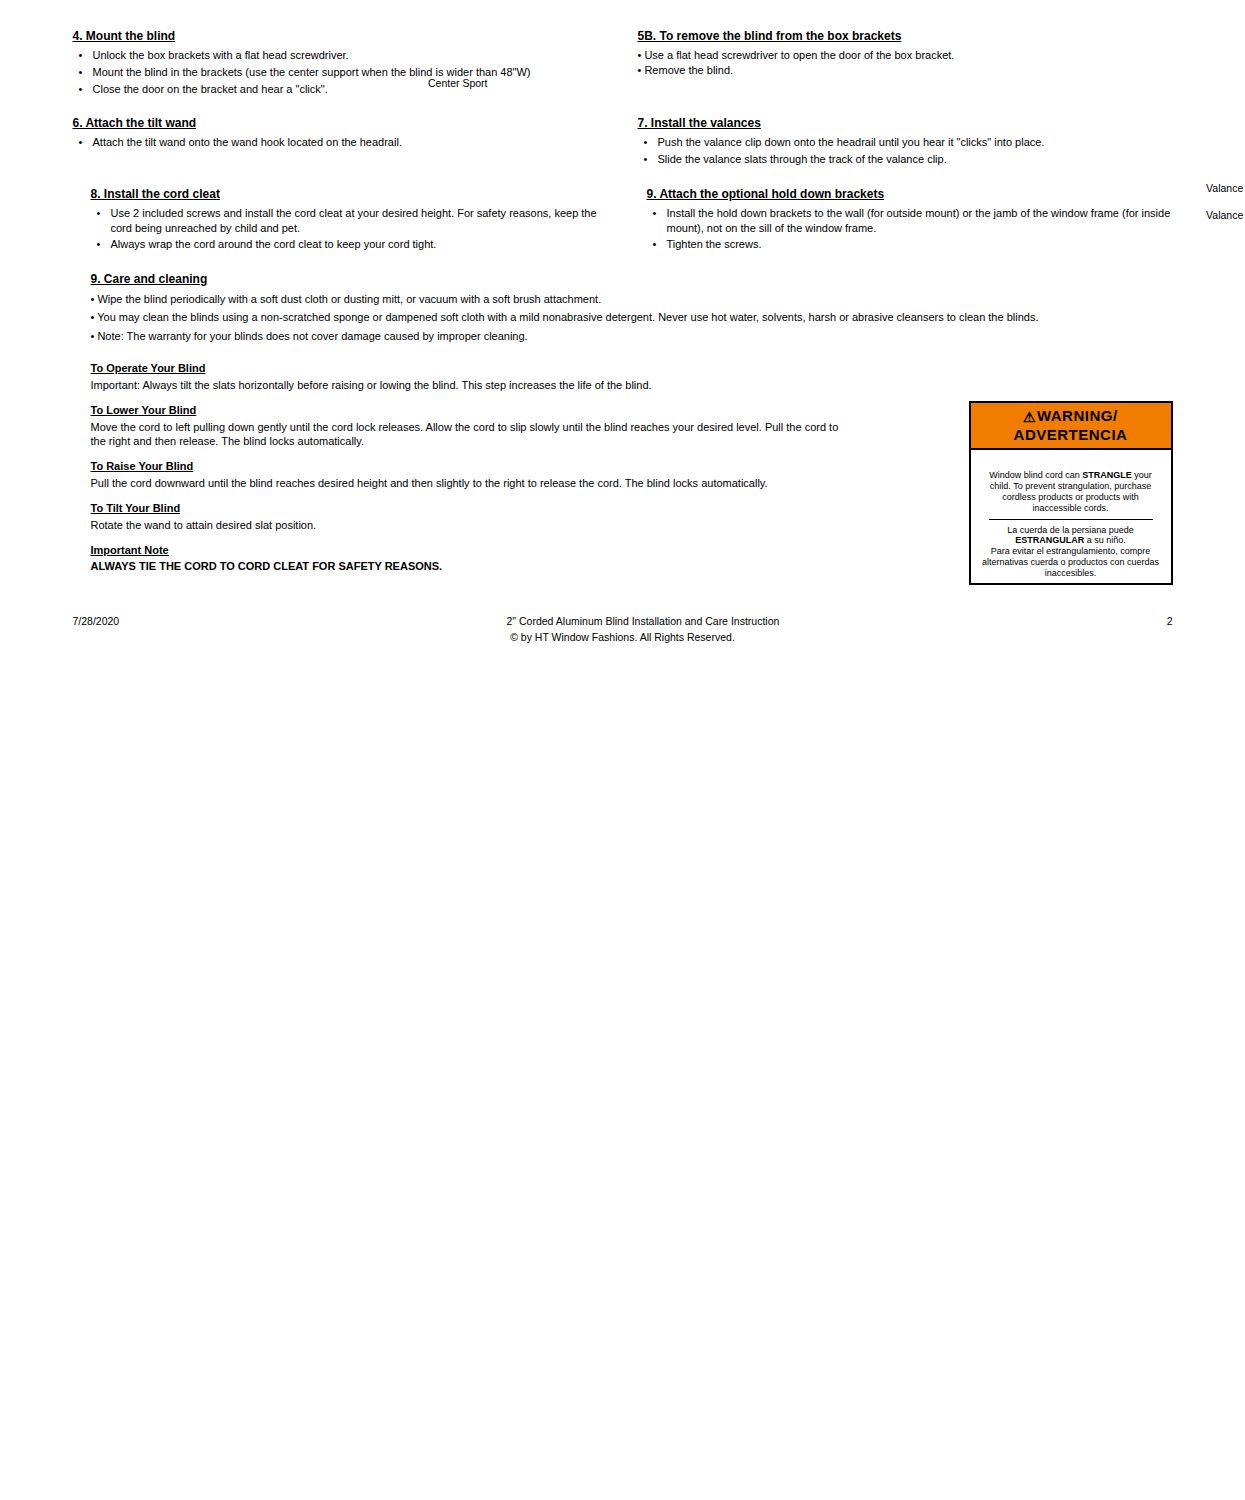4. Mount the blind
Unlock the box brackets with a flat head screwdriver.
Mount the blind in the brackets (use the center support when the blind is wider than 48"W)
Close the door on the bracket and hear a "click".
Center Sport
5B. To remove the blind from the box brackets
• Use a flat head screwdriver to open the door of the box bracket.
• Remove the blind.
6. Attach the tilt wand
Attach the tilt wand onto the wand hook located on the headrail.
7. Install the valances
Push the valance clip down onto the headrail until you hear it "clicks" into place.
Slide the valance slats through the track of the valance clip.
Valance slat
Valance slat
8. Install the cord cleat
Use 2 included screws and install the cord cleat at your desired height. For safety reasons, keep the cord being unreached by child and pet.
Always wrap the cord around the cord cleat to keep your cord tight.
9. Attach the optional hold down brackets
Install the hold down brackets to the wall (for outside mount) or the jamb of the window frame (for inside mount), not on the sill of the window frame.
Tighten the screws.
9. Care and cleaning
• Wipe the blind periodically with a soft dust cloth or dusting mitt, or vacuum with a soft brush attachment.
• You may clean the blinds using a non-scratched sponge or dampened soft cloth with a mild nonabrasive detergent. Never use hot water, solvents, harsh or abrasive cleansers to clean the blinds.
• Note: The warranty for your blinds does not cover damage caused by improper cleaning.
To Operate Your Blind
Important: Always tilt the slats horizontally before raising or lowing the blind. This step increases the life of the blind.
To Lower Your Blind
Move the cord to left pulling down gently until the cord lock releases. Allow the cord to slip slowly until the blind reaches your desired level. Pull the cord to the right and then release. The blind locks automatically.
To Raise Your Blind
Pull the cord downward until the blind reaches desired height and then slightly to the right to release the cord. The blind locks automatically.
To Tilt Your Blind
Rotate the wand to attain desired slat position.
Important Note
ALWAYS TIE THE CORD TO CORD CLEAT FOR SAFETY REASONS.
⚠WARNING/
ADVERTENCIA
Window blind cord can STRANGLE your child. To prevent strangulation, purchase cordless products or products with inaccessible cords.
La cuerda de la persiana puede ESTRANGULAR a su niño.
Para evitar el estrangulamiento, compre alternativas cuerda o productos con cuerdas inaccesibles.
7/28/2020
2" Corded Aluminum Blind Installation and Care Instruction
2
© by HT Window Fashions. All Rights Reserved.